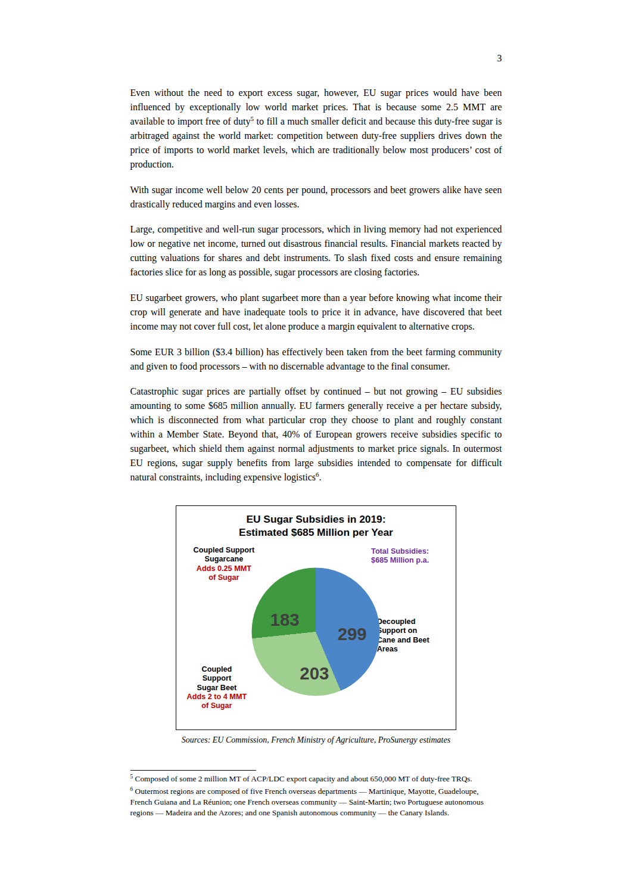3
Even without the need to export excess sugar, however, EU sugar prices would have been influenced by exceptionally low world market prices. That is because some 2.5 MMT are available to import free of duty5 to fill a much smaller deficit and because this duty-free sugar is arbitraged against the world market: competition between duty-free suppliers drives down the price of imports to world market levels, which are traditionally below most producers’ cost of production.
With sugar income well below 20 cents per pound, processors and beet growers alike have seen drastically reduced margins and even losses.
Large, competitive and well-run sugar processors, which in living memory had not experienced low or negative net income, turned out disastrous financial results. Financial markets reacted by cutting valuations for shares and debt instruments. To slash fixed costs and ensure remaining factories slice for as long as possible, sugar processors are closing factories.
EU sugarbeet growers, who plant sugarbeet more than a year before knowing what income their crop will generate and have inadequate tools to price it in advance, have discovered that beet income may not cover full cost, let alone produce a margin equivalent to alternative crops.
Some EUR 3 billion ($3.4 billion) has effectively been taken from the beet farming community and given to food processors – with no discernable advantage to the final consumer.
Catastrophic sugar prices are partially offset by continued – but not growing – EU subsidies amounting to some $685 million annually. EU farmers generally receive a per hectare subsidy, which is disconnected from what particular crop they choose to plant and roughly constant within a Member State. Beyond that, 40% of European growers receive subsidies specific to sugarbeet, which shield them against normal adjustments to market price signals. In outermost EU regions, sugar supply benefits from large subsidies intended to compensate for difficult natural constraints, including expensive logistics6.
EU Sugar Subsidies in 2019:
Estimated $685 Million per Year
Total Subsidies:
$685 Million p.a.
Decoupled
Support on
Cane and Beet
Areas
Coupled Support
Sugarcane
Adds 0.25 MMT
of Sugar
Coupled
Support
Sugar Beet
Adds 2 to 4 MMT
of Sugar
299
203
183
Sources: EU Commission, French Ministry of Agriculture, ProSunergy estimates
5 Composed of some 2 million MT of ACP/LDC export capacity and about 650,000 MT of duty-free TRQs.
6 Outermost regions are composed of five French overseas departments — Martinique, Mayotte, Guadeloupe, French Guiana and La Réunion; one French overseas community — Saint-Martin; two Portuguese autonomous regions — Madeira and the Azores; and one Spanish autonomous community — the Canary Islands.